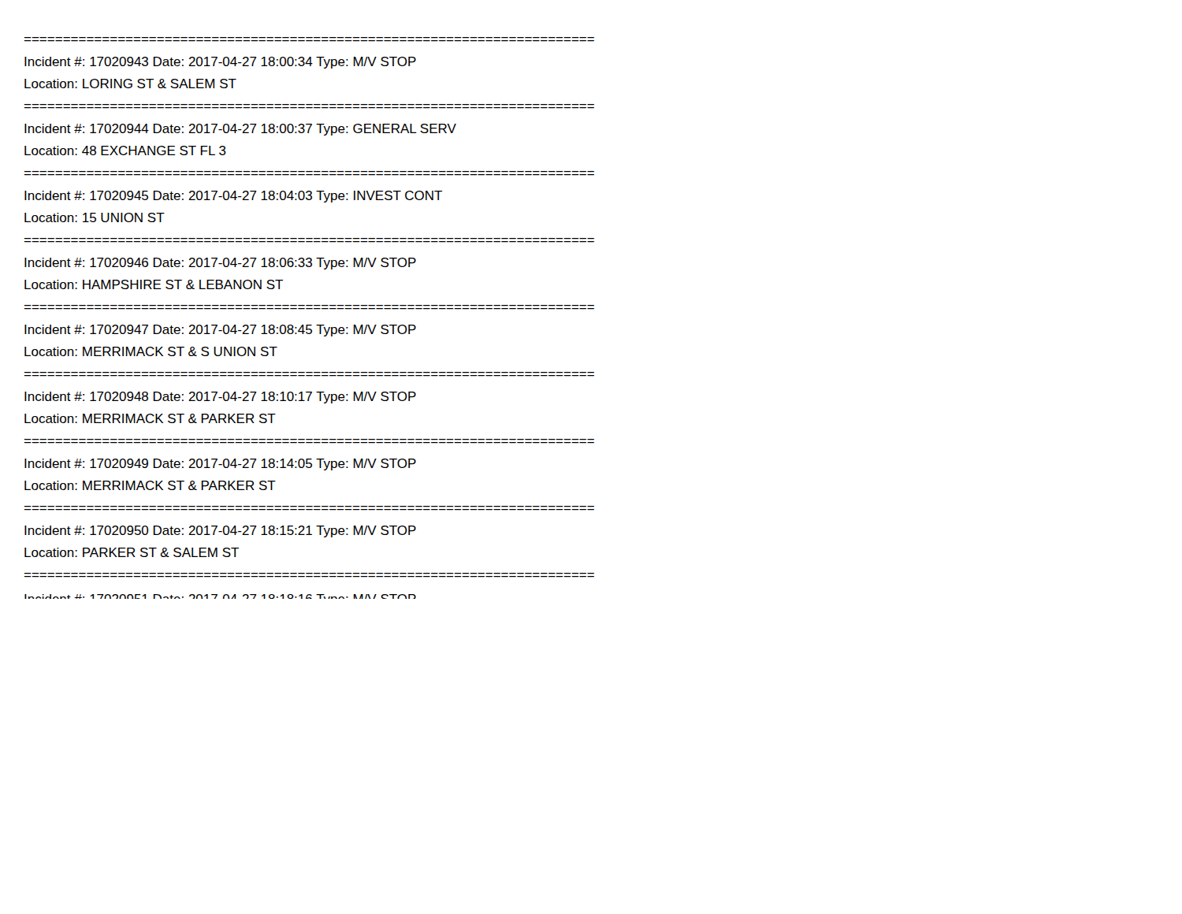=========================================================================
Incident #: 17020943 Date: 2017-04-27 18:00:34 Type: M/V STOP
Location: LORING ST & SALEM ST
=========================================================================
Incident #: 17020944 Date: 2017-04-27 18:00:37 Type: GENERAL SERV
Location: 48 EXCHANGE ST FL 3
=========================================================================
Incident #: 17020945 Date: 2017-04-27 18:04:03 Type: INVEST CONT
Location: 15 UNION ST
=========================================================================
Incident #: 17020946 Date: 2017-04-27 18:06:33 Type: M/V STOP
Location: HAMPSHIRE ST & LEBANON ST
=========================================================================
Incident #: 17020947 Date: 2017-04-27 18:08:45 Type: M/V STOP
Location: MERRIMACK ST & S UNION ST
=========================================================================
Incident #: 17020948 Date: 2017-04-27 18:10:17 Type: M/V STOP
Location: MERRIMACK ST & PARKER ST
=========================================================================
Incident #: 17020949 Date: 2017-04-27 18:14:05 Type: M/V STOP
Location: MERRIMACK ST & PARKER ST
=========================================================================
Incident #: 17020950 Date: 2017-04-27 18:15:21 Type: M/V STOP
Location: PARKER ST & SALEM ST
=========================================================================
Incident #: 17020951 Date: 2017-04-27 18:18:16 Type: M/V STOP